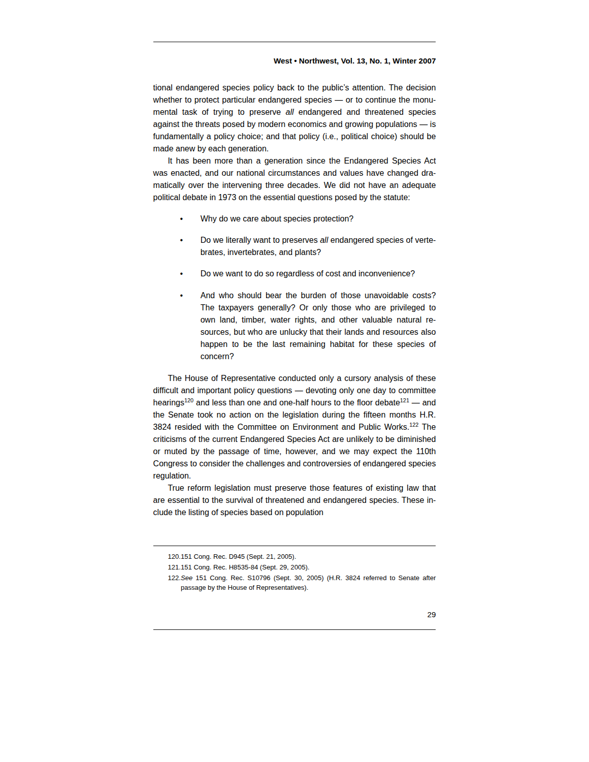West • Northwest, Vol. 13, No. 1, Winter 2007
tional endangered species policy back to the public’s attention. The decision whether to protect particular endangered species — or to continue the monumental task of trying to preserve all endangered and threatened species against the threats posed by modern economics and growing populations — is fundamentally a policy choice; and that policy (i.e., political choice) should be made anew by each generation.
It has been more than a generation since the Endangered Species Act was enacted, and our national circumstances and values have changed dramatically over the intervening three decades. We did not have an adequate political debate in 1973 on the essential questions posed by the statute:
Why do we care about species protection?
Do we literally want to preserves all endangered species of vertebrates, invertebrates, and plants?
Do we want to do so regardless of cost and inconvenience?
And who should bear the burden of those unavoidable costs? The taxpayers generally? Or only those who are privileged to own land, timber, water rights, and other valuable natural resources, but who are unlucky that their lands and resources also happen to be the last remaining habitat for these species of concern?
The House of Representative conducted only a cursory analysis of these difficult and important policy questions — devoting only one day to committee hearings120 and less than one and one-half hours to the floor debate121 — and the Senate took no action on the legislation during the fifteen months H.R. 3824 resided with the Committee on Environment and Public Works.122 The criticisms of the current Endangered Species Act are unlikely to be diminished or muted by the passage of time, however, and we may expect the 110th Congress to consider the challenges and controversies of endangered species regulation.
True reform legislation must preserve those features of existing law that are essential to the survival of threatened and endangered species. These include the listing of species based on population
120. 151 Cong. Rec. D945 (Sept. 21, 2005).
121. 151 Cong. Rec. H8535-84 (Sept. 29, 2005).
122. See 151 Cong. Rec. S10796 (Sept. 30, 2005) (H.R. 3824 referred to Senate after passage by the House of Representatives).
29